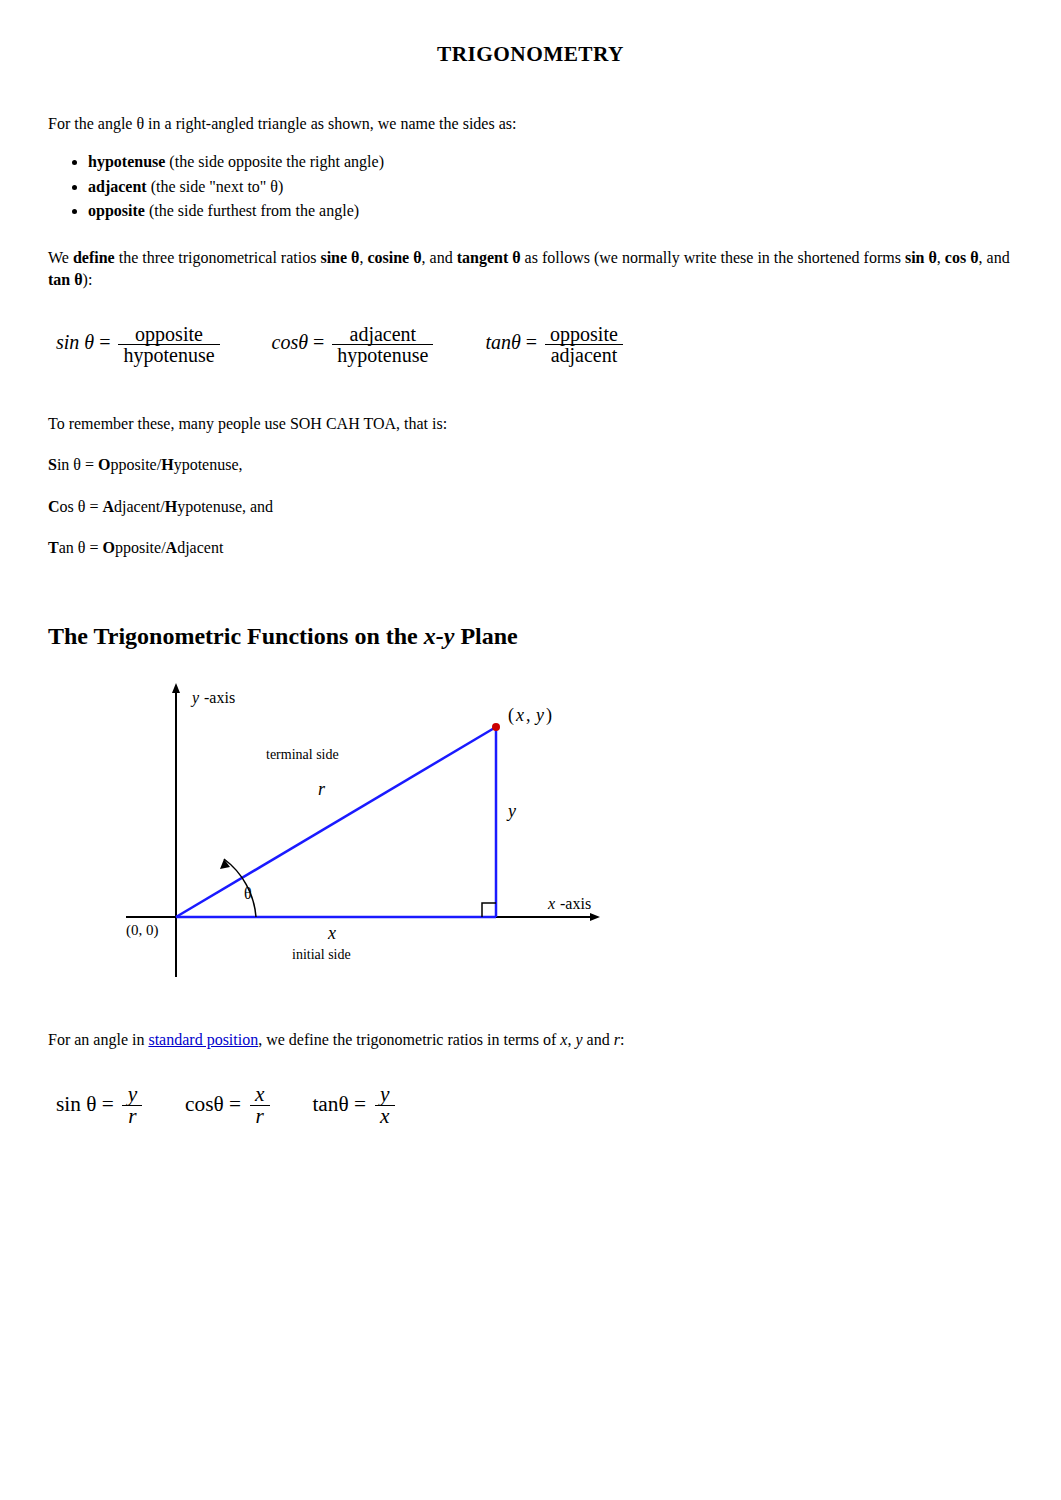TRIGONOMETRY
For the angle θ in a right-angled triangle as shown, we name the sides as:
hypotenuse (the side opposite the right angle)
adjacent (the side "next to" θ)
opposite (the side furthest from the angle)
We define the three trigonometrical ratios sine θ, cosine θ, and tangent θ as follows (we normally write these in the shortened forms sin θ, cos θ, and tan θ):
sin θ = opposite hypotenuse cosθ = adjacent hypotenuse tanθ = opposite adjacent
To remember these, many people use SOH CAH TOA, that is:
Sin θ = Opposite/Hypotenuse,
Cos θ = Adjacent/Hypotenuse, and
Tan θ = Opposite/Adjacent
The Trigonometric Functions on the x-y Plane
y -axis x -axis ( x , y ) terminal side r y θ (0, 0) x initial side
For an angle in standard position, we define the trigonometric ratios in terms of x, y and r:
sin θ = yr cosθ = xr tanθ = yx